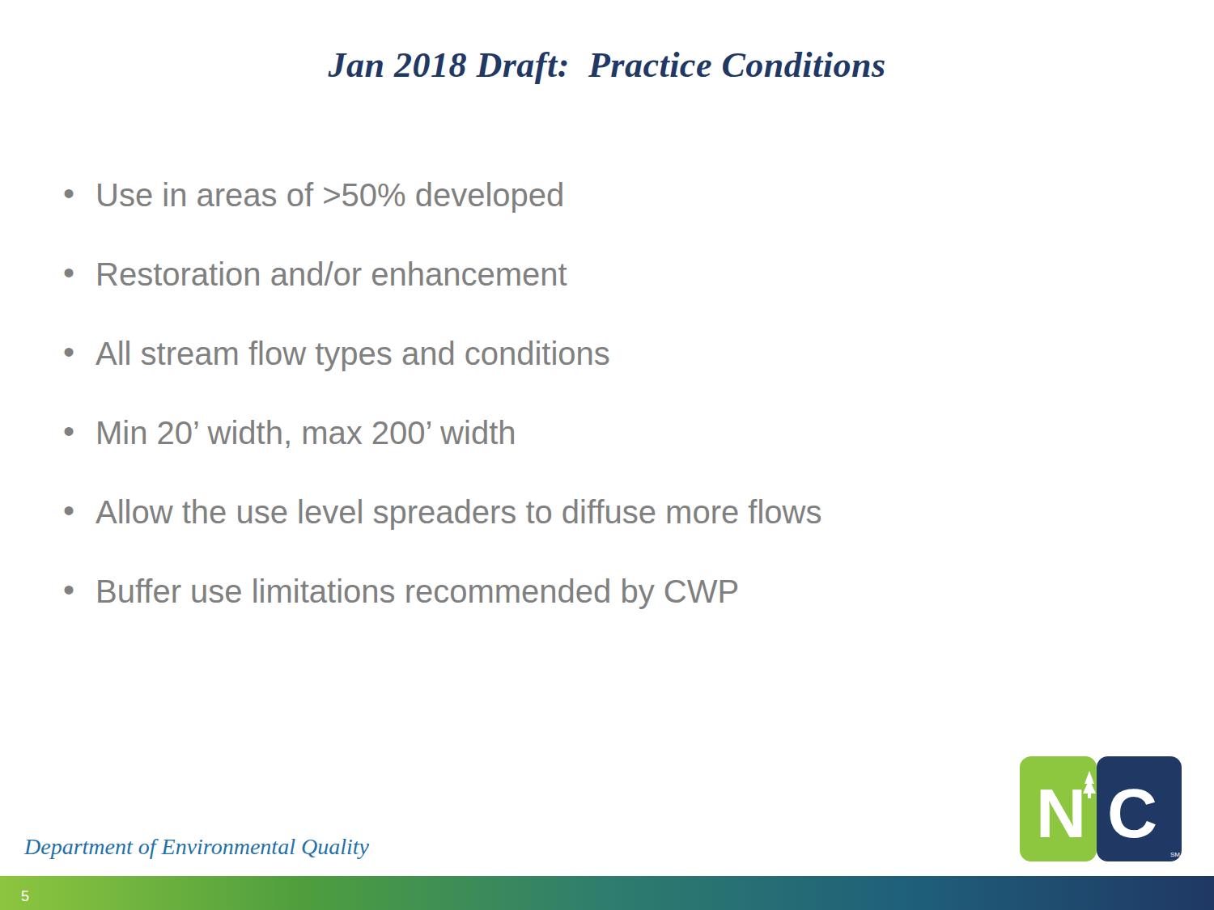Jan 2018 Draft: Practice Conditions
Use in areas of >50% developed
Restoration and/or enhancement
All stream flow types and conditions
Min 20’ width, max 200’ width
Allow the use level spreaders to diffuse more flows
Buffer use limitations recommended by CWP
Department of Environmental Quality
N C SM
5